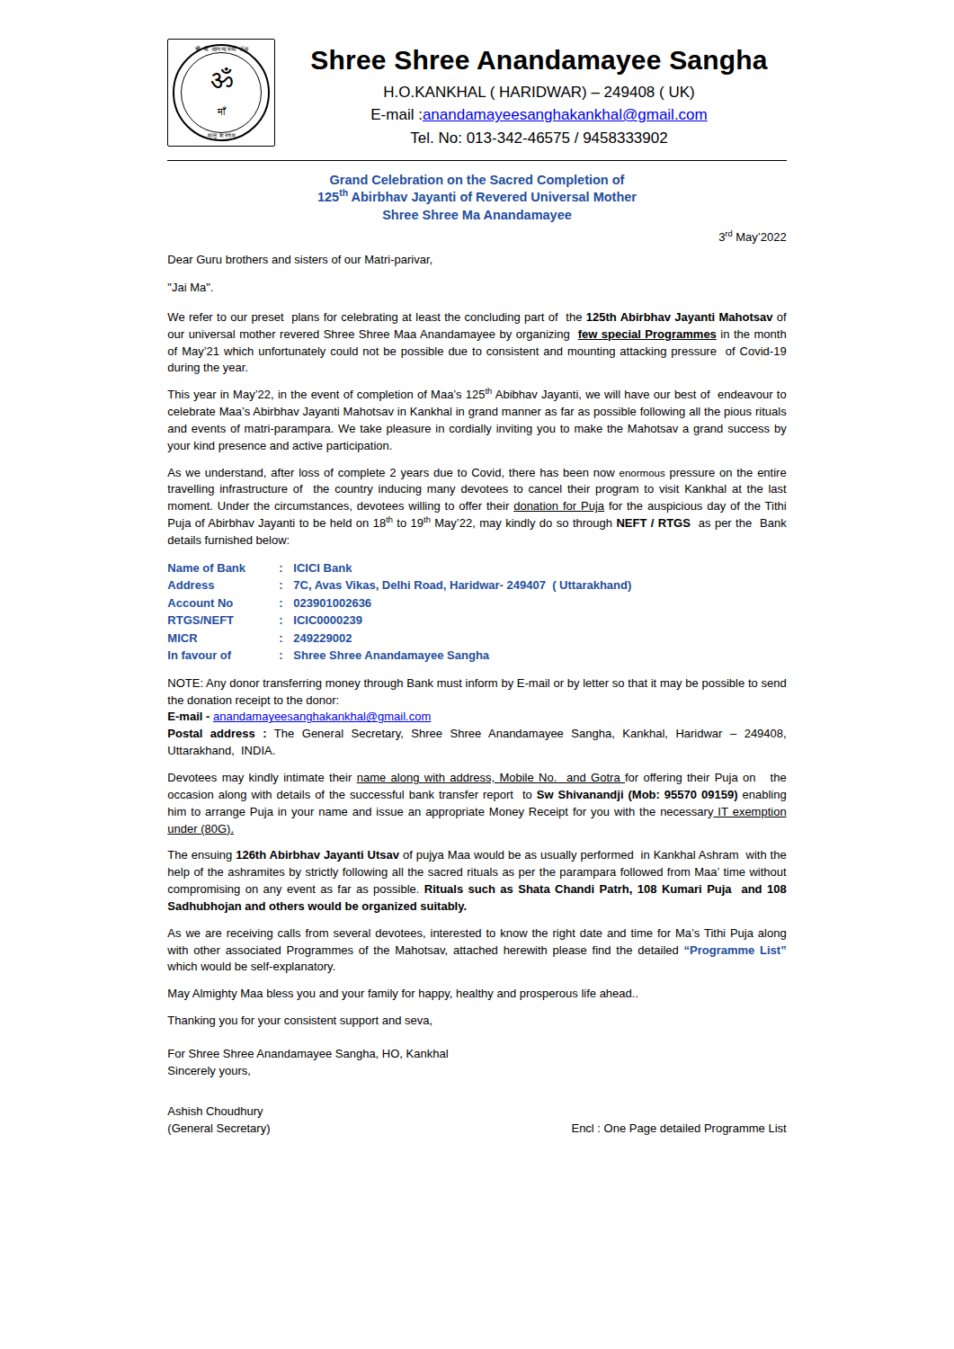श्री श्री आनन्दमयी संघ
ॐ
माँ
मातृ शरणम्
Shree Shree Anandamayee Sangha
H.O.KANKHAL ( HARIDWAR) – 249408 ( UK)
E-mail :anandamayeesanghakankhal@gmail.com
Tel. No: 013-342-46575 / 9458333902
Grand Celebration on the Sacred Completion of
125th Abirbhav Jayanti of Revered Universal Mother
Shree Shree Ma Anandamayee
3rd May’2022
Dear Guru brothers and sisters of our Matri-parivar,
"Jai Ma".
We refer to our preset plans for celebrating at least the concluding part of the 125th Abirbhav Jayanti Mahotsav of our universal mother revered Shree Shree Maa Anandamayee by organizing few special Programmes in the month of May’21 which unfortunately could not be possible due to consistent and mounting attacking pressure of Covid-19 during the year.
This year in May’22, in the event of completion of Maa’s 125th Abibhav Jayanti, we will have our best of endeavour to celebrate Maa’s Abirbhav Jayanti Mahotsav in Kankhal in grand manner as far as possible following all the pious rituals and events of matri-parampara. We take pleasure in cordially inviting you to make the Mahotsav a grand success by your kind presence and active participation.
As we understand, after loss of complete 2 years due to Covid, there has been now enormous pressure on the entire travelling infrastructure of the country inducing many devotees to cancel their program to visit Kankhal at the last moment. Under the circumstances, devotees willing to offer their donation for Puja for the auspicious day of the Tithi Puja of Abirbhav Jayanti to be held on 18th to 19th May’22, may kindly do so through NEFT / RTGS as per the Bank details furnished below:
| Name of Bank | : | ICICI Bank |
| Address | : | 7C, Avas Vikas, Delhi Road, Haridwar- 249407 ( Uttarakhand) |
| Account No | : | 023901002636 |
| RTGS/NEFT | : | ICIC0000239 |
| MICR | : | 249229002 |
| In favour of | : | Shree Shree Anandamayee Sangha |
NOTE: Any donor transferring money through Bank must inform by E-mail or by letter so that it may be possible to send the donation receipt to the donor:
E-mail - anandamayeesanghakankhal@gmail.com
Postal address : The General Secretary, Shree Shree Anandamayee Sangha, Kankhal, Haridwar – 249408, Uttarakhand, INDIA.
Devotees may kindly intimate their name along with address, Mobile No. and Gotra for offering their Puja on the occasion along with details of the successful bank transfer report to Sw Shivanandji (Mob: 95570 09159) enabling him to arrange Puja in your name and issue an appropriate Money Receipt for you with the necessary IT exemption under (80G).
The ensuing 126th Abirbhav Jayanti Utsav of pujya Maa would be as usually performed in Kankhal Ashram with the help of the ashramites by strictly following all the sacred rituals as per the parampara followed from Maa’ time without compromising on any event as far as possible. Rituals such as Shata Chandi Patrh, 108 Kumari Puja and 108 Sadhubhojan and others would be organized suitably.
As we are receiving calls from several devotees, interested to know the right date and time for Ma’s Tithi Puja along with other associated Programmes of the Mahotsav, attached herewith please find the detailed “Programme List” which would be self-explanatory.
May Almighty Maa bless you and your family for happy, healthy and prosperous life ahead..
Thanking you for your consistent support and seva,
For Shree Shree Anandamayee Sangha, HO, Kankhal
Sincerely yours,
Ashish Choudhury
(General Secretary) Encl : One Page detailed Programme List